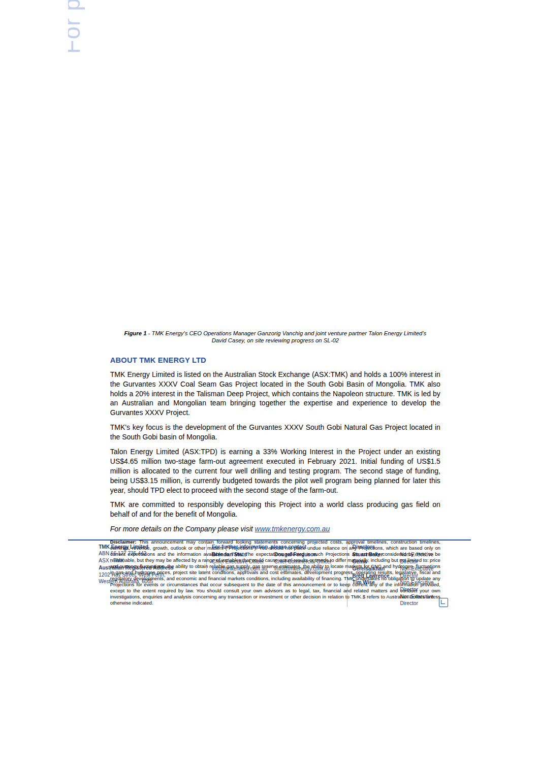For personal use only
Figure 1 - TMK Energy's CEO Operations Manager Ganzorig Vanchig and joint venture partner Talon Energy Limited’s David Casey, on site reviewing progress on SL-02
ABOUT TMK ENERGY LTD
TMK Energy Limited is listed on the Australian Stock Exchange (ASX:TMK) and holds a 100% interest in the Gurvantes XXXV Coal Seam Gas Project located in the South Gobi Basin of Mongolia. TMK also holds a 20% interest in the Talisman Deep Project, which contains the Napoleon structure. TMK is led by an Australian and Mongolian team bringing together the expertise and experience to develop the Gurvantes XXXV Project.
TMK's key focus is the development of the Gurvantes XXXV South Gobi Natural Gas Project located in the South Gobi basin of Mongolia.
Talon Energy Limited (ASX:TPD) is earning a 33% Working Interest in the Project under an existing US$4.65 million two-stage farm-out agreement executed in February 2021. Initial funding of US$1.5 million is allocated to the current four well drilling and testing program. The second stage of funding, being US$3.15 million, is currently budgeted towards the pilot well program being planned for later this year, should TPD elect to proceed with the second stage of the farm-out.
TMK are committed to responsibly developing this Project into a world class producing gas field on behalf of and for the benefit of Mongolia.
For more details on the Company please visit www.tmkenergy.com.au
Disclaimer: This announcement may contain forward looking statements concerning projected costs, approval timelines, construction timelines, earnings, revenue, growth, outlook or other matters (“Projections”). You should not place undue reliance on any Projections, which are based only on current expectations and the information available to TMK. The expectations reflected in such Projections are currently considered by TMK to be reasonable, but they may be affected by a range of variables that could cause actual results or trends to differ materially, including but not limited to: price and currency fluctuations, the ability to obtain reliable gas supply, gas reserve estimates, the ability to locate markets for CNG and hydrogen, fluctuations in gas and hydrogen prices, project site latent conditions, approvals and cost estimates, development progress, operating results, legislative, fiscal and regulatory developments, and economic and financial markets conditions, including availability of financing. TMK undertakes no obligation to update any Projections for events or circumstances that occur subsequent to the date of this announcement or to keep current any of the information provided, except to the extent required by law. You should consult your own advisors as to legal, tax, financial and related matters and conduct your own investigations, enquiries and analysis concerning any transaction or investment or other decision in relation to TMK.$ refers to Australian Dollars unless otherwise indicated.
TMK Energy Limited
ABN 66 127 735 442
ASX : TMK
Australian Registered Address
1202 Hay Street, West Perth,
Western Australia, 6005
For further information, please contact
Brendan Stats
Chief Executive Officer
info@tmkenergy.com.au
Dougal Ferguson
Chief Commercial Officer
info@tmkenergy.com.au
Directors
Stuart Baker
Gema Gerelsaikhan
Brett Lawrence
Tim Wise
Non-Executive Director
Non-Executive Director
Non-Executive Director
Non-Executive Director